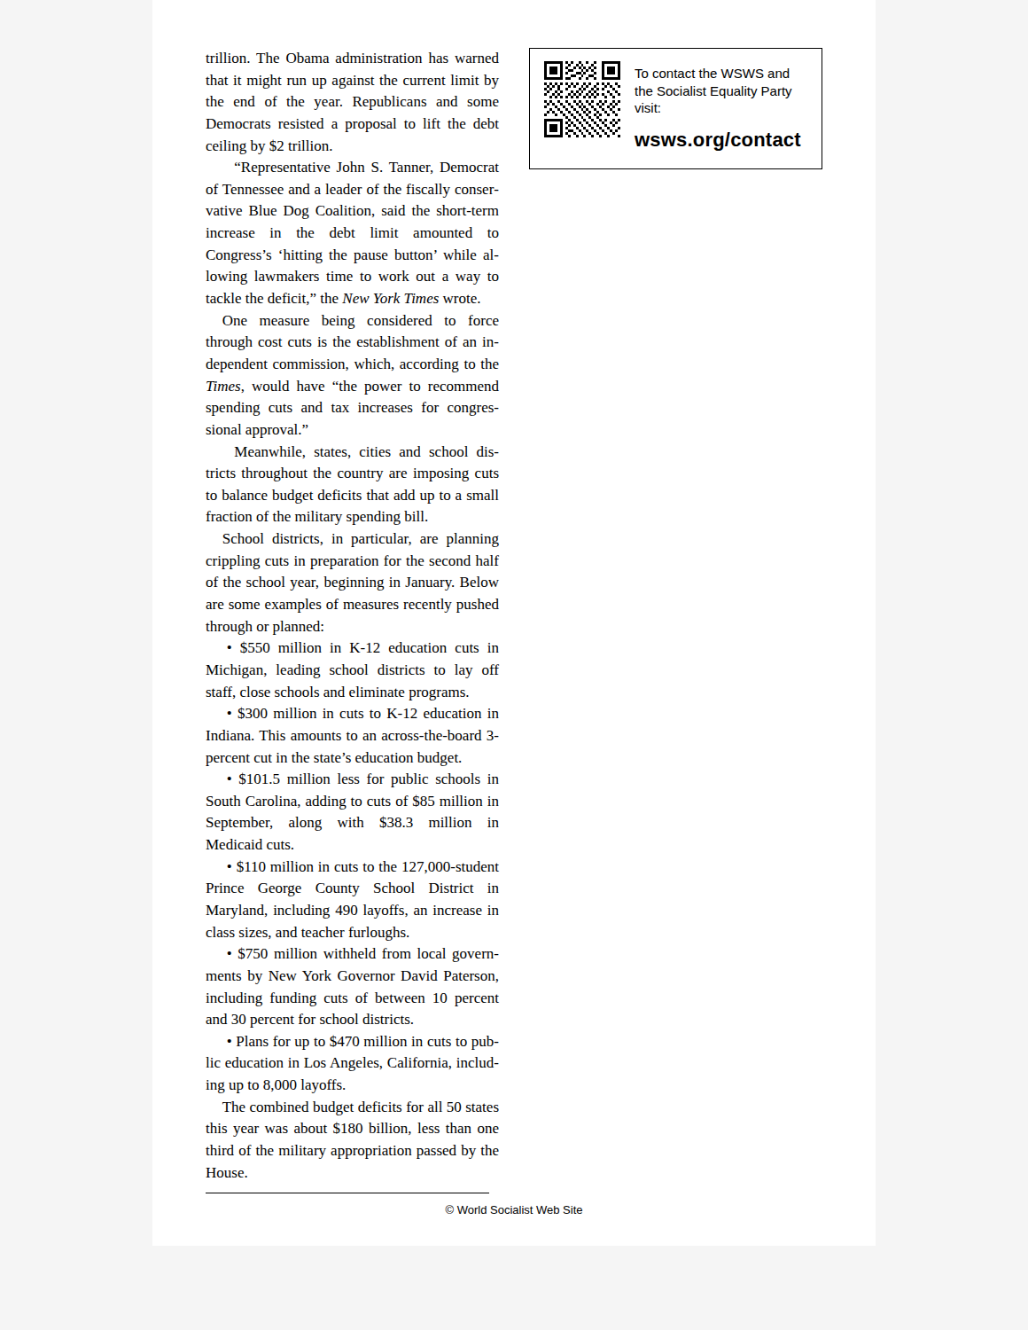trillion. The Obama administration has warned that it might run up against the current limit by the end of the year. Republicans and some Democrats resisted a proposal to lift the debt ceiling by $2 trillion.
“Representative John S. Tanner, Democrat of Tennessee and a leader of the fiscally conservative Blue Dog Coalition, said the short-term increase in the debt limit amounted to Congress’s ‘hitting the pause button’ while allowing lawmakers time to work out a way to tackle the deficit,” the New York Times wrote.
One measure being considered to force through cost cuts is the establishment of an independent commission, which, according to the Times, would have “the power to recommend spending cuts and tax increases for congressional approval.”
Meanwhile, states, cities and school districts throughout the country are imposing cuts to balance budget deficits that add up to a small fraction of the military spending bill.
School districts, in particular, are planning crippling cuts in preparation for the second half of the school year, beginning in January. Below are some examples of measures recently pushed through or planned:
• $550 million in K-12 education cuts in Michigan, leading school districts to lay off staff, close schools and eliminate programs.
• $300 million in cuts to K-12 education in Indiana. This amounts to an across-the-board 3-percent cut in the state’s education budget.
• $101.5 million less for public schools in South Carolina, adding to cuts of $85 million in September, along with $38.3 million in Medicaid cuts.
• $110 million in cuts to the 127,000-student Prince George County School District in Maryland, including 490 layoffs, an increase in class sizes, and teacher furloughs.
• $750 million withheld from local governments by New York Governor David Paterson, including funding cuts of between 10 percent and 30 percent for school districts.
• Plans for up to $470 million in cuts to public education in Los Angeles, California, including up to 8,000 layoffs.
The combined budget deficits for all 50 states this year was about $180 billion, less than one third of the military appropriation passed by the House.
To contact the WSWS and the Socialist Equality Party visit: wsws.org/contact
© World Socialist Web Site